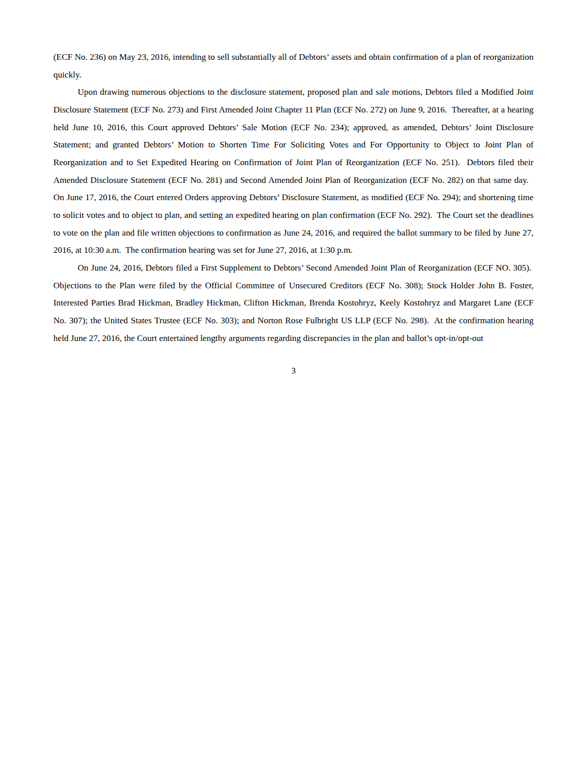(ECF No. 236) on May 23, 2016, intending to sell substantially all of Debtors’ assets and obtain confirmation of a plan of reorganization quickly.
Upon drawing numerous objections to the disclosure statement, proposed plan and sale motions, Debtors filed a Modified Joint Disclosure Statement (ECF No. 273) and First Amended Joint Chapter 11 Plan (ECF No. 272) on June 9, 2016. Thereafter, at a hearing held June 10, 2016, this Court approved Debtors’ Sale Motion (ECF No. 234); approved, as amended, Debtors’ Joint Disclosure Statement; and granted Debtors’ Motion to Shorten Time For Soliciting Votes and For Opportunity to Object to Joint Plan of Reorganization and to Set Expedited Hearing on Confirmation of Joint Plan of Reorganization (ECF No. 251). Debtors filed their Amended Disclosure Statement (ECF No. 281) and Second Amended Joint Plan of Reorganization (ECF No. 282) on that same day. On June 17, 2016, the Court entered Orders approving Debtors’ Disclosure Statement, as modified (ECF No. 294); and shortening time to solicit votes and to object to plan, and setting an expedited hearing on plan confirmation (ECF No. 292). The Court set the deadlines to vote on the plan and file written objections to confirmation as June 24, 2016, and required the ballot summary to be filed by June 27, 2016, at 10:30 a.m. The confirmation hearing was set for June 27, 2016, at 1:30 p.m.
On June 24, 2016, Debtors filed a First Supplement to Debtors’ Second Amended Joint Plan of Reorganization (ECF NO. 305). Objections to the Plan were filed by the Official Committee of Unsecured Creditors (ECF No. 308); Stock Holder John B. Foster, Interested Parties Brad Hickman, Bradley Hickman, Clifton Hickman, Brenda Kostohryz, Keely Kostohryz and Margaret Lane (ECF No. 307); the United States Trustee (ECF No. 303); and Norton Rose Fulbright US LLP (ECF No. 298). At the confirmation hearing held June 27, 2016, the Court entertained lengthy arguments regarding discrepancies in the plan and ballot’s opt-in/opt-out
3